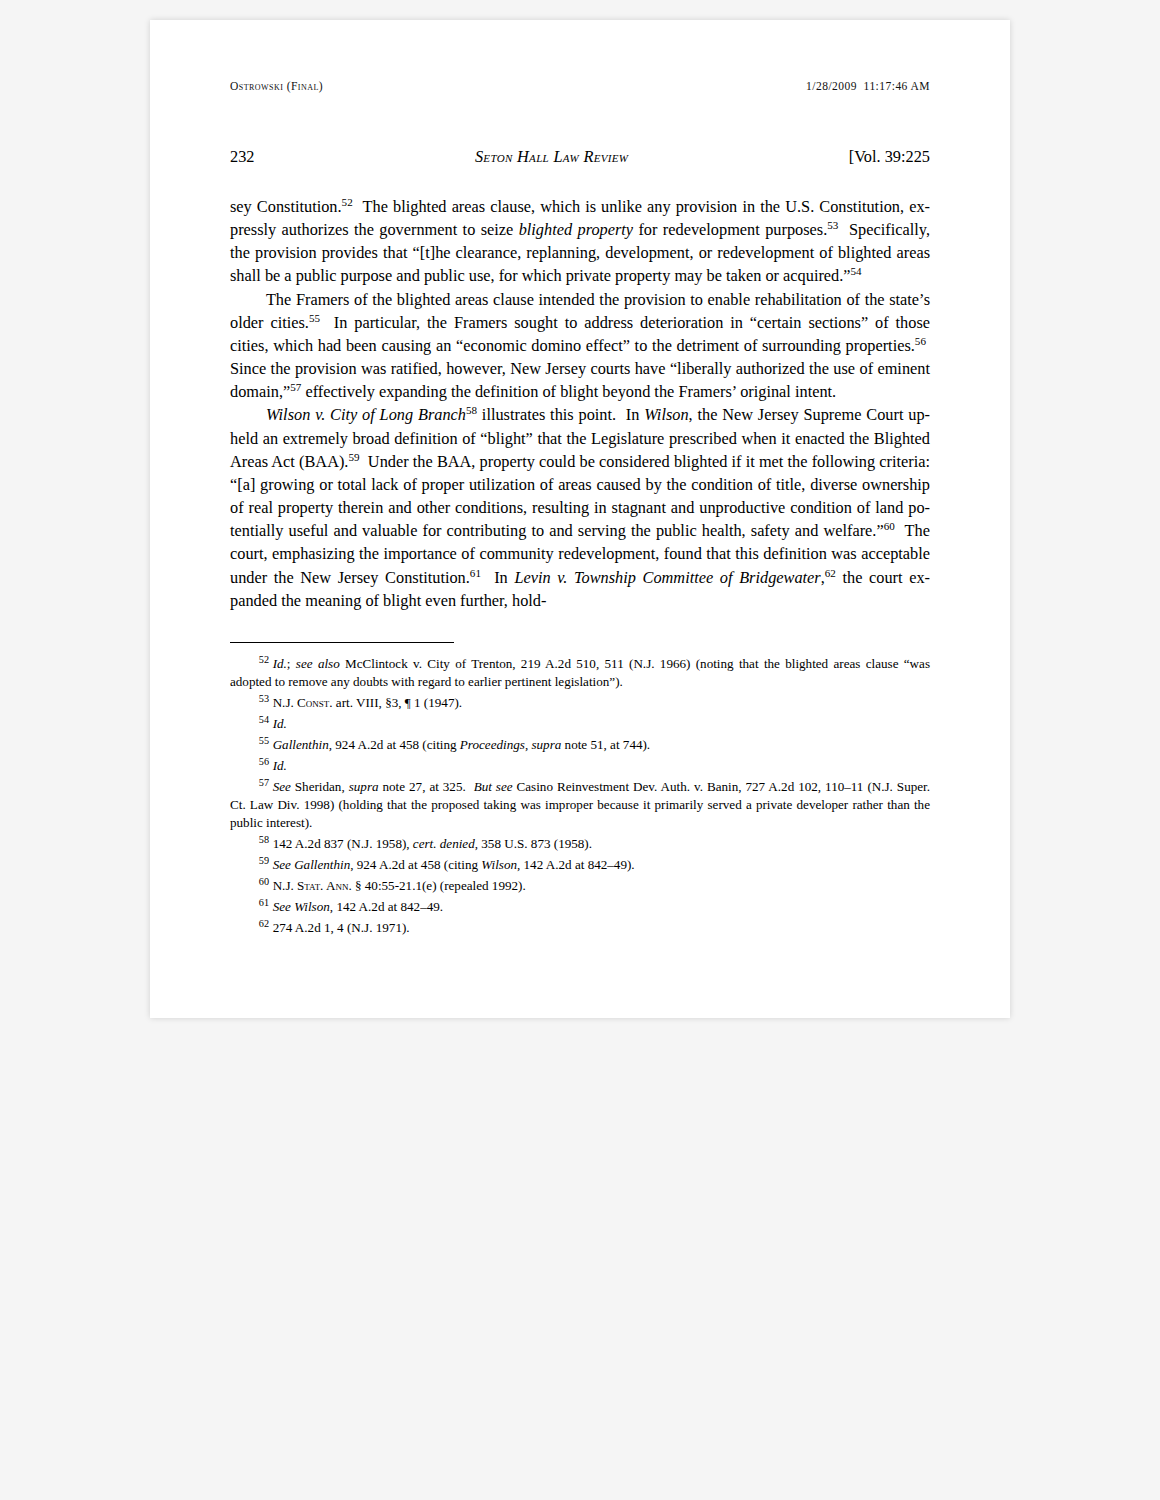Ostrowski (Final) 1/28/2009 11:17:46 AM
232 Seton Hall Law Review [Vol. 39:225
sey Constitution.52 The blighted areas clause, which is unlike any provision in the U.S. Constitution, expressly authorizes the government to seize blighted property for redevelopment purposes.53 Specifically, the provision provides that “[t]he clearance, replanning, development, or redevelopment of blighted areas shall be a public purpose and public use, for which private property may be taken or acquired.”54
The Framers of the blighted areas clause intended the provision to enable rehabilitation of the state’s older cities.55 In particular, the Framers sought to address deterioration in “certain sections” of those cities, which had been causing an “economic domino effect” to the detriment of surrounding properties.56 Since the provision was ratified, however, New Jersey courts have “liberally authorized the use of eminent domain,”57 effectively expanding the definition of blight beyond the Framers’ original intent.
Wilson v. City of Long Branch58 illustrates this point. In Wilson, the New Jersey Supreme Court upheld an extremely broad definition of “blight” that the Legislature prescribed when it enacted the Blighted Areas Act (BAA).59 Under the BAA, property could be considered blighted if it met the following criteria: “[a] growing or total lack of proper utilization of areas caused by the condition of title, diverse ownership of real property therein and other conditions, resulting in stagnant and unproductive condition of land potentially useful and valuable for contributing to and serving the public health, safety and welfare.”60 The court, emphasizing the importance of community redevelopment, found that this definition was acceptable under the New Jersey Constitution.61 In Levin v. Township Committee of Bridgewater,62 the court expanded the meaning of blight even further, hold-
52 Id.; see also McClintock v. City of Trenton, 219 A.2d 510, 511 (N.J. 1966) (noting that the blighted areas clause “was adopted to remove any doubts with regard to earlier pertinent legislation”).
53 N.J. Const. art. VIII, §3, ¶ 1 (1947).
54 Id.
55 Gallenthin, 924 A.2d at 458 (citing Proceedings, supra note 51, at 744).
56 Id.
57 See Sheridan, supra note 27, at 325. But see Casino Reinvestment Dev. Auth. v. Banin, 727 A.2d 102, 110–11 (N.J. Super. Ct. Law Div. 1998) (holding that the proposed taking was improper because it primarily served a private developer rather than the public interest).
58142 A.2d 837 (N.J. 1958), cert. denied, 358 U.S. 873 (1958).
59 See Gallenthin, 924 A.2d at 458 (citing Wilson, 142 A.2d at 842–49).
60 N.J. Stat. Ann. § 40:55-21.1(e) (repealed 1992).
61 See Wilson, 142 A.2d at 842–49.
62274 A.2d 1, 4 (N.J. 1971).